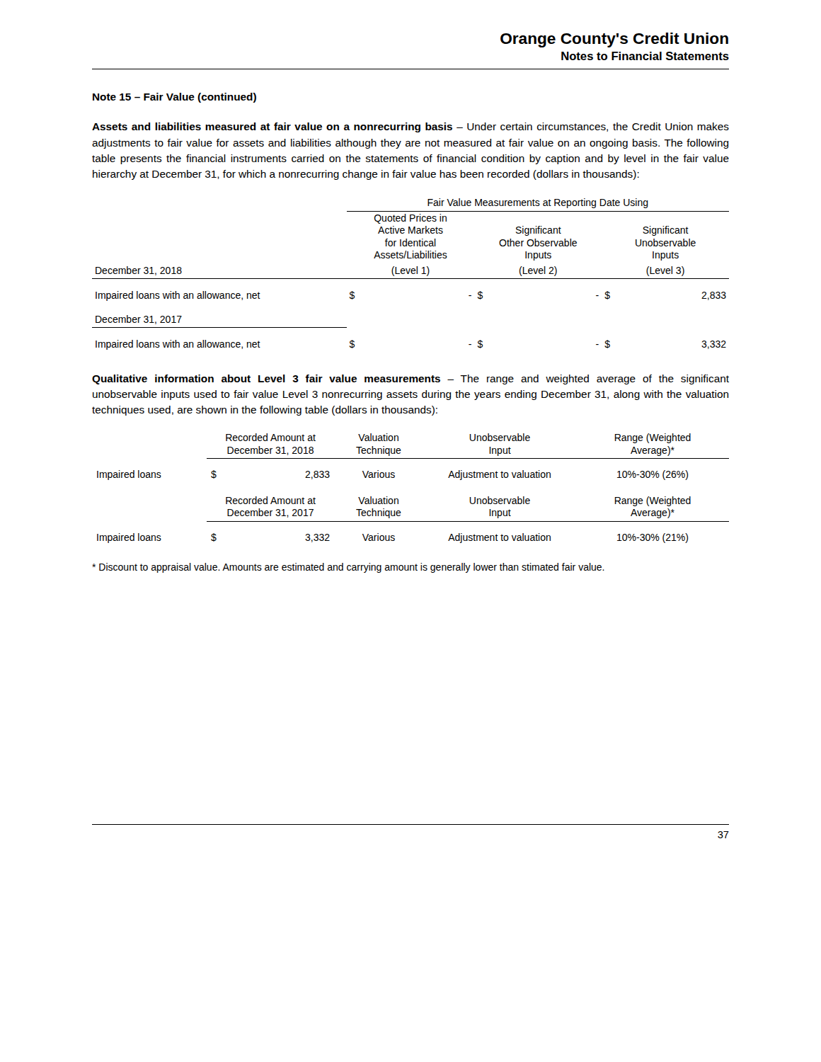Orange County's Credit Union
Notes to Financial Statements
Note 15 – Fair Value (continued)
Assets and liabilities measured at fair value on a nonrecurring basis – Under certain circumstances, the Credit Union makes adjustments to fair value for assets and liabilities although they are not measured at fair value on an ongoing basis. The following table presents the financial instruments carried on the statements of financial condition by caption and by level in the fair value hierarchy at December 31, for which a nonrecurring change in fair value has been recorded (dollars in thousands):
| | Fair Value Measurements at Reporting Date Using |
| | Quoted Prices in Active Markets for Identical Assets/Liabilities | Significant Other Observable Inputs | Significant Unobservable Inputs |
| December 31, 2018 | (Level 1) | (Level 2) | (Level 3) |
| Impaired loans with an allowance, net | $ | - | $ | - | $ | 2,833 |
| December 31, 2017 | |
| Impaired loans with an allowance, net | $ | - | $ | - | $ | 3,332 |
Qualitative information about Level 3 fair value measurements – The range and weighted average of the significant unobservable inputs used to fair value Level 3 nonrecurring assets during the years ending December 31, along with the valuation techniques used, are shown in the following table (dollars in thousands):
| | Recorded Amount at December 31, 2018 | Valuation Technique | Unobservable Input | Range (Weighted Average)* |
| --- | --- | --- | --- | --- |
| Impaired loans | $ | 2,833 | Various | Adjustment to valuation | 10%-30% (26%) |
| | Recorded Amount at December 31, 2017 | Valuation Technique | Unobservable Input | Range (Weighted Average)* |
| Impaired loans | $ | 3,332 | Various | Adjustment to valuation | 10%-30% (21%) |
* Discount to appraisal value. Amounts are estimated and carrying amount is generally lower than stimated fair value.
37